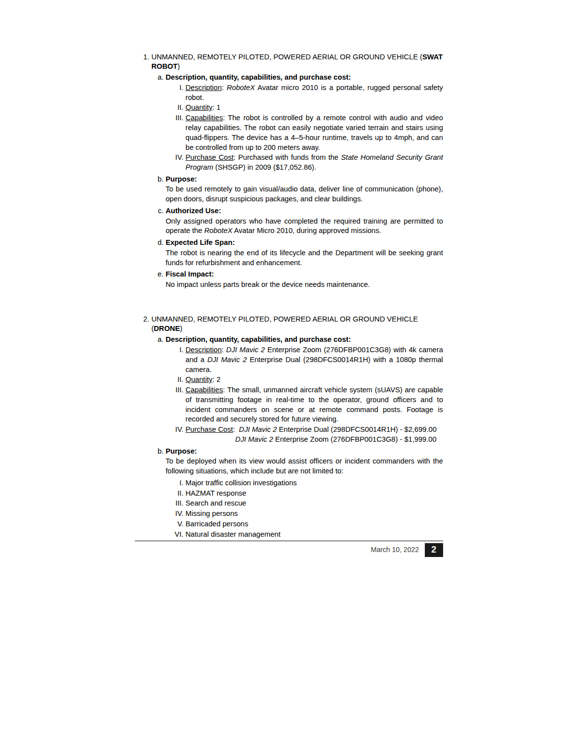UNMANNED, REMOTELY PILOTED, POWERED AERIAL OR GROUND VEHICLE (SWAT ROBOT)
Description, quantity, capabilities, and purchase cost:
Description: RoboteX Avatar micro 2010 is a portable, rugged personal safety robot.
Quantity: 1
Capabilities: The robot is controlled by a remote control with audio and video relay capabilities. The robot can easily negotiate varied terrain and stairs using quad-flippers. The device has a 4–5-hour runtime, travels up to 4mph, and can be controlled from up to 200 meters away.
Purchase Cost: Purchased with funds from the State Homeland Security Grant Program (SHSGP) in 2009 ($17,052.86).
Purpose:
To be used remotely to gain visual/audio data, deliver line of communication (phone), open doors, disrupt suspicious packages, and clear buildings.
Authorized Use:
Only assigned operators who have completed the required training are permitted to operate the RoboteX Avatar Micro 2010, during approved missions.
Expected Life Span:
The robot is nearing the end of its lifecycle and the Department will be seeking grant funds for refurbishment and enhancement.
Fiscal Impact:
No impact unless parts break or the device needs maintenance.
UNMANNED, REMOTELY PILOTED, POWERED AERIAL OR GROUND VEHICLE (DRONE)
Description, quantity, capabilities, and purchase cost:
Description: DJI Mavic 2 Enterprise Zoom (276DFBP001C3G8) with 4k camera and a DJI Mavic 2 Enterprise Dual (298DFCS0014R1H) with a 1080p thermal camera.
Quantity: 2
Capabilities: The small, unmanned aircraft vehicle system (sUAVS) are capable of transmitting footage in real-time to the operator, ground officers and to incident commanders on scene or at remote command posts. Footage is recorded and securely stored for future viewing.
Purchase Cost: DJI Mavic 2 Enterprise Dual (298DFCS0014R1H) - $2,699.00
DJI Mavic 2 Enterprise Zoom (276DFBP001C3G8) - $1,999.00
Purpose:
To be deployed when its view would assist officers or incident commanders with the following situations, which include but are not limited to:
Major traffic collision investigations
HAZMAT response
Search and rescue
Missing persons
Barricaded persons
Natural disaster management
March 10, 2022 2